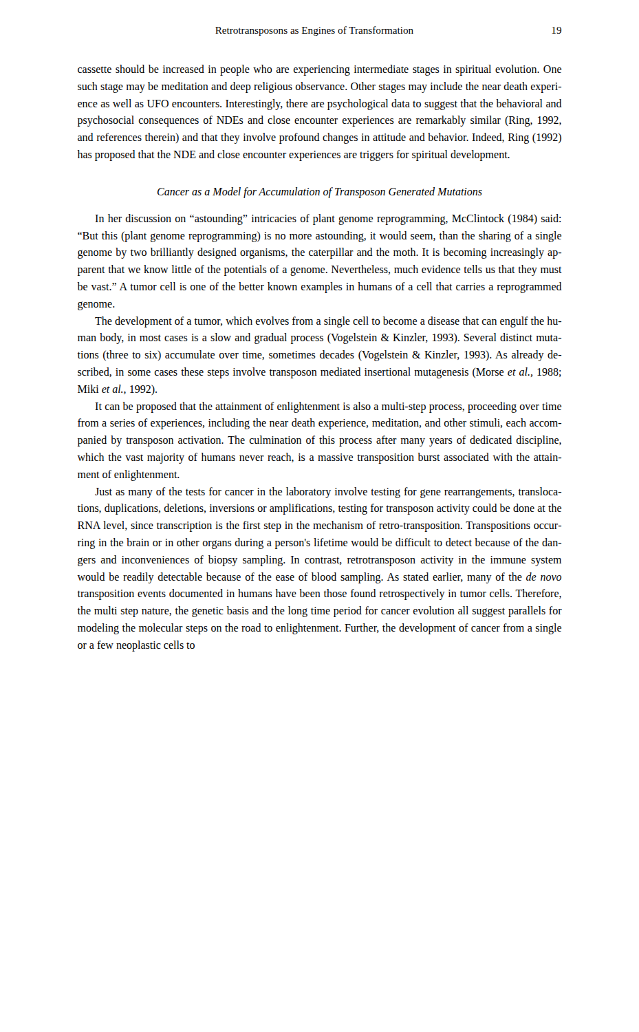Retrotransposons as Engines of Transformation 19
cassette should be increased in people who are experiencing intermediate stages in spiritual evolution. One such stage may be meditation and deep religious observance. Other stages may include the near death experience as well as UFO encounters. Interestingly, there are psychological data to suggest that the behavioral and psychosocial consequences of NDEs and close encounter experiences are remarkably similar (Ring, 1992, and references therein) and that they involve profound changes in attitude and behavior. Indeed, Ring (1992) has proposed that the NDE and close encounter experiences are triggers for spiritual development.
Cancer as a Model for Accumulation of Transposon Generated Mutations
In her discussion on “astounding” intricacies of plant genome reprogramming, McClintock (1984) said: “But this (plant genome reprogramming) is no more astounding, it would seem, than the sharing of a single genome by two brilliantly designed organisms, the caterpillar and the moth. It is becoming increasingly apparent that we know little of the potentials of a genome. Nevertheless, much evidence tells us that they must be vast.” A tumor cell is one of the better known examples in humans of a cell that carries a reprogrammed genome.
The development of a tumor, which evolves from a single cell to become a disease that can engulf the human body, in most cases is a slow and gradual process (Vogelstein & Kinzler, 1993). Several distinct mutations (three to six) accumulate over time, sometimes decades (Vogelstein & Kinzler, 1993). As already described, in some cases these steps involve transposon mediated insertional mutagenesis (Morse et al., 1988; Miki et al., 1992).
It can be proposed that the attainment of enlightenment is also a multi-step process, proceeding over time from a series of experiences, including the near death experience, meditation, and other stimuli, each accompanied by transposon activation. The culmination of this process after many years of dedicated discipline, which the vast majority of humans never reach, is a massive transposition burst associated with the attainment of enlightenment.
Just as many of the tests for cancer in the laboratory involve testing for gene rearrangements, translocations, duplications, deletions, inversions or amplifications, testing for transposon activity could be done at the RNA level, since transcription is the first step in the mechanism of retro-transposition. Transpositions occurring in the brain or in other organs during a person's lifetime would be difficult to detect because of the dangers and inconveniences of biopsy sampling. In contrast, retrotransposon activity in the immune system would be readily detectable because of the ease of blood sampling. As stated earlier, many of the de novo transposition events documented in humans have been those found retrospectively in tumor cells. Therefore, the multi step nature, the genetic basis and the long time period for cancer evolution all suggest parallels for modeling the molecular steps on the road to enlightenment. Further, the development of cancer from a single or a few neoplastic cells to